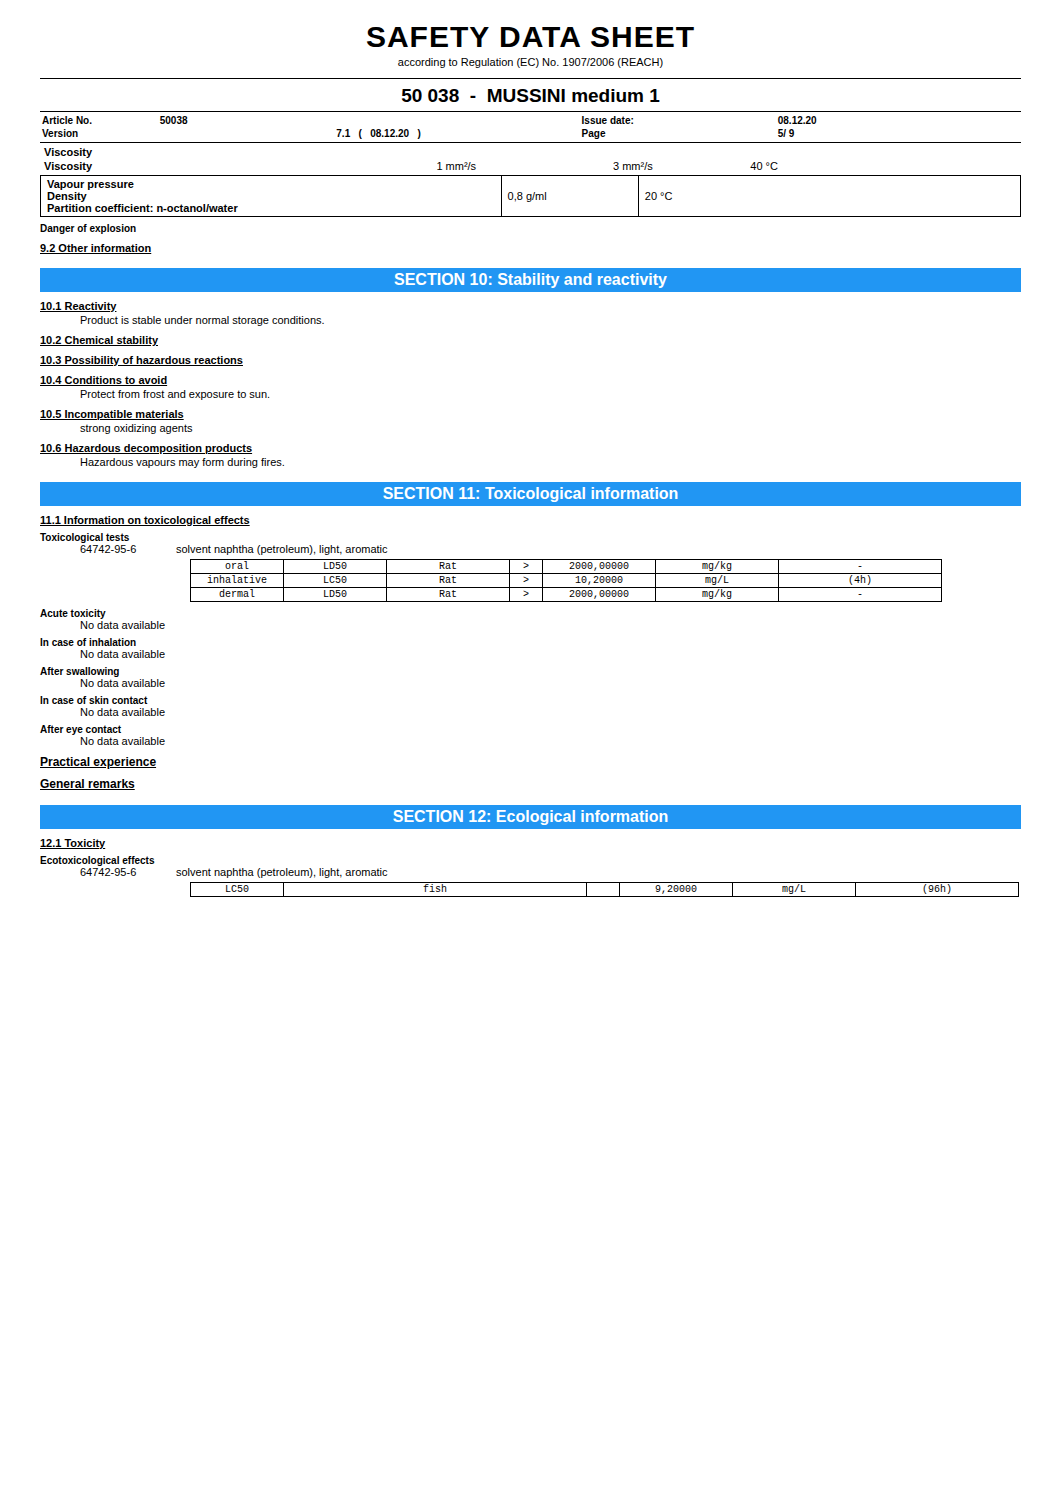SAFETY DATA SHEET
according to Regulation (EC) No. 1907/2006 (REACH)
50 038 - MUSSINI medium 1
| Article No. | 50038 | | Issue date: | 08.12.20 |
| Version | | 7.1 ( 08.12.20 ) | Page | 5/ 9 |
| Viscosity | | | |
| Viscosity | 1 mm²/s | 3 mm²/s | 40 °C |
| Vapour pressure Density Partition coefficient: n-octanol/water | 0,8 g/ml | 20 °C |
Danger of explosion
9.2 Other information
SECTION 10: Stability and reactivity
10.1 Reactivity
Product is stable under normal storage conditions.
10.2 Chemical stability
10.3 Possibility of hazardous reactions
10.4 Conditions to avoid
Protect from frost and exposure to sun.
10.5 Incompatible materials
strong oxidizing agents
10.6 Hazardous decomposition products
Hazardous vapours may form during fires.
SECTION 11: Toxicological information
11.1 Information on toxicological effects
Toxicological tests
64742-95-6 solvent naphtha (petroleum), light, aromatic
| oral | LD50 | Rat | > | 2000,00000 | mg/kg | - |
| inhalative | LC50 | Rat | > | 10,20000 | mg/L | (4h) |
| dermal | LD50 | Rat | > | 2000,00000 | mg/kg | - |
Acute toxicity
No data available
In case of inhalation
No data available
After swallowing
No data available
In case of skin contact
No data available
After eye contact
No data available
Practical experience
General remarks
SECTION 12: Ecological information
12.1 Toxicity
Ecotoxicological effects
64742-95-6 solvent naphtha (petroleum), light, aromatic
| LC50 | fish | | 9,20000 | mg/L | (96h) |